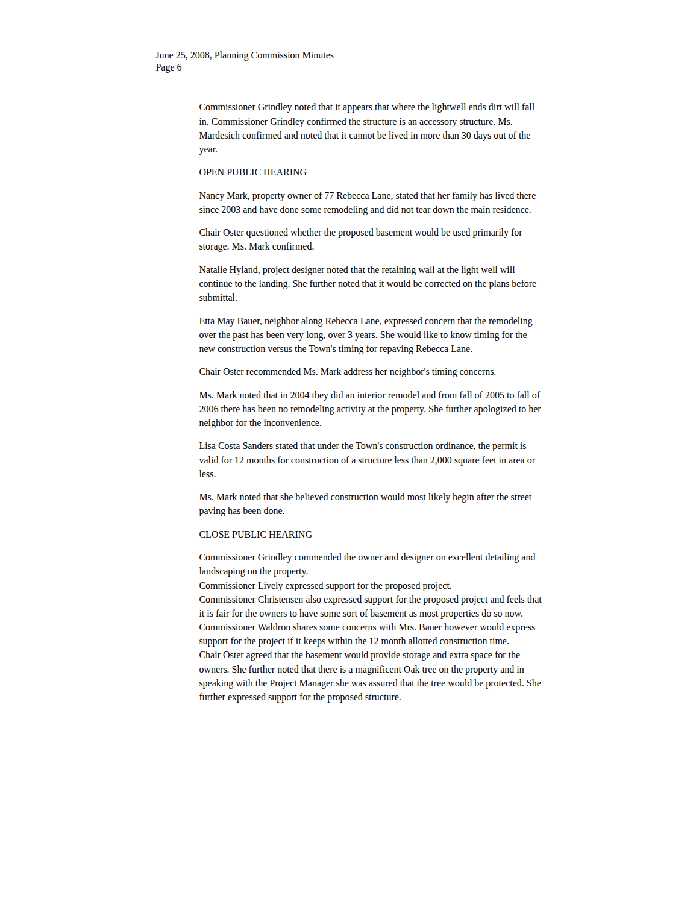June 25, 2008, Planning Commission Minutes
Page 6
Commissioner Grindley noted that it appears that where the lightwell ends dirt will fall in. Commissioner Grindley confirmed the structure is an accessory structure. Ms. Mardesich confirmed and noted that it cannot be lived in more than 30 days out of the year.
OPEN PUBLIC HEARING
Nancy Mark, property owner of 77 Rebecca Lane, stated that her family has lived there since 2003 and have done some remodeling and did not tear down the main residence.
Chair Oster questioned whether the proposed basement would be used primarily for storage. Ms. Mark confirmed.
Natalie Hyland, project designer noted that the retaining wall at the light well will continue to the landing. She further noted that it would be corrected on the plans before submittal.
Etta May Bauer, neighbor along Rebecca Lane, expressed concern that the remodeling over the past has been very long, over 3 years. She would like to know timing for the new construction versus the Town's timing for repaving Rebecca Lane.
Chair Oster recommended Ms. Mark address her neighbor's timing concerns.
Ms. Mark noted that in 2004 they did an interior remodel and from fall of 2005 to fall of 2006 there has been no remodeling activity at the property. She further apologized to her neighbor for the inconvenience.
Lisa Costa Sanders stated that under the Town's construction ordinance, the permit is valid for 12 months for construction of a structure less than 2,000 square feet in area or less.
Ms. Mark noted that she believed construction would most likely begin after the street paving has been done.
CLOSE PUBLIC HEARING
Commissioner Grindley commended the owner and designer on excellent detailing and landscaping on the property.
Commissioner Lively expressed support for the proposed project.
Commissioner Christensen also expressed support for the proposed project and feels that it is fair for the owners to have some sort of basement as most properties do so now.
Commissioner Waldron shares some concerns with Mrs. Bauer however would express support for the project if it keeps within the 12 month allotted construction time.
Chair Oster agreed that the basement would provide storage and extra space for the owners. She further noted that there is a magnificent Oak tree on the property and in speaking with the Project Manager she was assured that the tree would be protected. She further expressed support for the proposed structure.